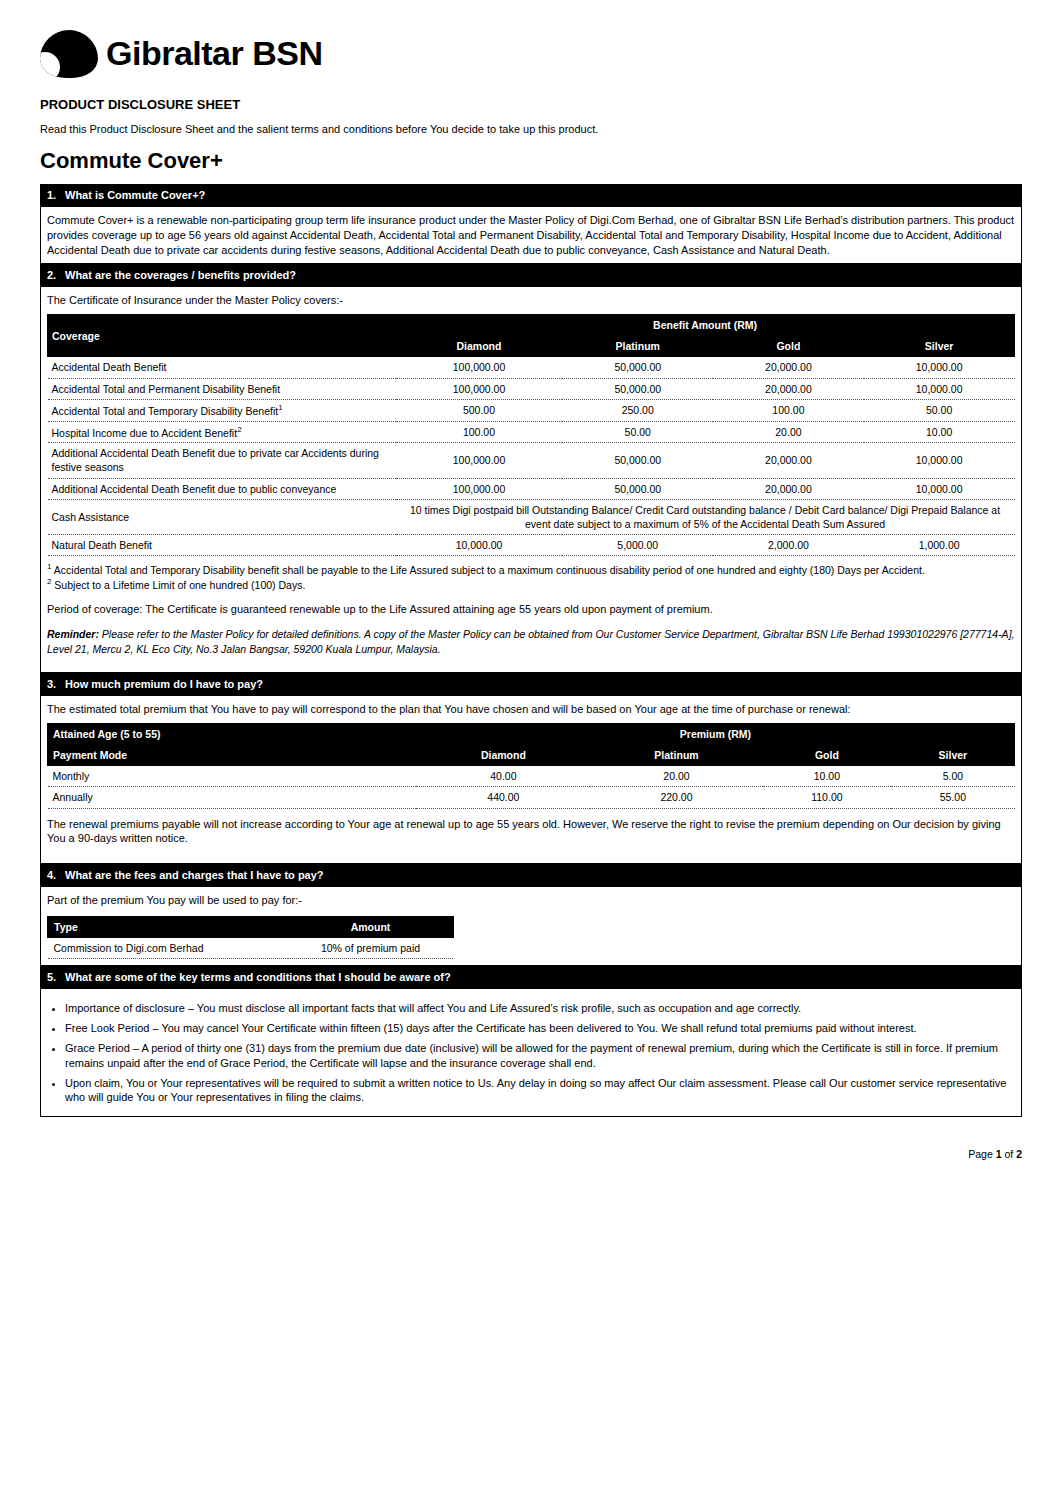Gibraltar BSN
PRODUCT DISCLOSURE SHEET
Read this Product Disclosure Sheet and the salient terms and conditions before You decide to take up this product.
Commute Cover+
1. What is Commute Cover+?
Commute Cover+ is a renewable non-participating group term life insurance product under the Master Policy of Digi.Com Berhad, one of Gibraltar BSN Life Berhad’s distribution partners. This product provides coverage up to age 56 years old against Accidental Death, Accidental Total and Permanent Disability, Accidental Total and Temporary Disability, Hospital Income due to Accident, Additional Accidental Death due to private car accidents during festive seasons, Additional Accidental Death due to public conveyance, Cash Assistance and Natural Death.
2. What are the coverages / benefits provided?
The Certificate of Insurance under the Master Policy covers:-
| Coverage | Benefit Amount (RM) |
| --- | --- |
| Diamond | Platinum | Gold | Silver |
| Accidental Death Benefit | 100,000.00 | 50,000.00 | 20,000.00 | 10,000.00 |
| Accidental Total and Permanent Disability Benefit | 100,000.00 | 50,000.00 | 20,000.00 | 10,000.00 |
| Accidental Total and Temporary Disability Benefit 1 | 500.00 | 250.00 | 100.00 | 50.00 |
| Hospital Income due to Accident Benefit 2 | 100.00 | 50.00 | 20.00 | 10.00 |
| Additional Accidental Death Benefit due to private car Accidents during festive seasons | 100,000.00 | 50,000.00 | 20,000.00 | 10,000.00 |
| Additional Accidental Death Benefit due to public conveyance | 100,000.00 | 50,000.00 | 20,000.00 | 10,000.00 |
| Cash Assistance | 10 times Digi postpaid bill Outstanding Balance/ Credit Card outstanding balance / Debit Card balance/ Digi Prepaid Balance at event date subject to a maximum of 5% of the Accidental Death Sum Assured |
| Natural Death Benefit | 10,000.00 | 5,000.00 | 2,000.00 | 1,000.00 |
1 Accidental Total and Temporary Disability benefit shall be payable to the Life Assured subject to a maximum continuous disability period of one hundred and eighty (180) Days per Accident.
2 Subject to a Lifetime Limit of one hundred (100) Days.
Period of coverage: The Certificate is guaranteed renewable up to the Life Assured attaining age 55 years old upon payment of premium.
Reminder: Please refer to the Master Policy for detailed definitions. A copy of the Master Policy can be obtained from Our Customer Service Department, Gibraltar BSN Life Berhad 199301022976 [277714-A], Level 21, Mercu 2, KL Eco City, No.3 Jalan Bangsar, 59200 Kuala Lumpur, Malaysia.
3. How much premium do I have to pay?
The estimated total premium that You have to pay will correspond to the plan that You have chosen and will be based on Your age at the time of purchase or renewal:
| Attained Age (5 to 55) | Premium (RM) |
| --- | --- |
| Payment Mode | Diamond | Platinum | Gold | Silver |
| Monthly | 40.00 | 20.00 | 10.00 | 5.00 |
| Annually | 440.00 | 220.00 | 110.00 | 55.00 |
The renewal premiums payable will not increase according to Your age at renewal up to age 55 years old. However, We reserve the right to revise the premium depending on Our decision by giving You a 90-days written notice.
4. What are the fees and charges that I have to pay?
Part of the premium You pay will be used to pay for:-
| Type | Amount |
| --- | --- |
| Commission to Digi.com Berhad | 10% of premium paid |
5. What are some of the key terms and conditions that I should be aware of?
Importance of disclosure – You must disclose all important facts that will affect You and Life Assured’s risk profile, such as occupation and age correctly.
Free Look Period – You may cancel Your Certificate within fifteen (15) days after the Certificate has been delivered to You. We shall refund total premiums paid without interest.
Grace Period – A period of thirty one (31) days from the premium due date (inclusive) will be allowed for the payment of renewal premium, during which the Certificate is still in force. If premium remains unpaid after the end of Grace Period, the Certificate will lapse and the insurance coverage shall end.
Upon claim, You or Your representatives will be required to submit a written notice to Us. Any delay in doing so may affect Our claim assessment. Please call Our customer service representative who will guide You or Your representatives in filing the claims.
Page 1 of 2